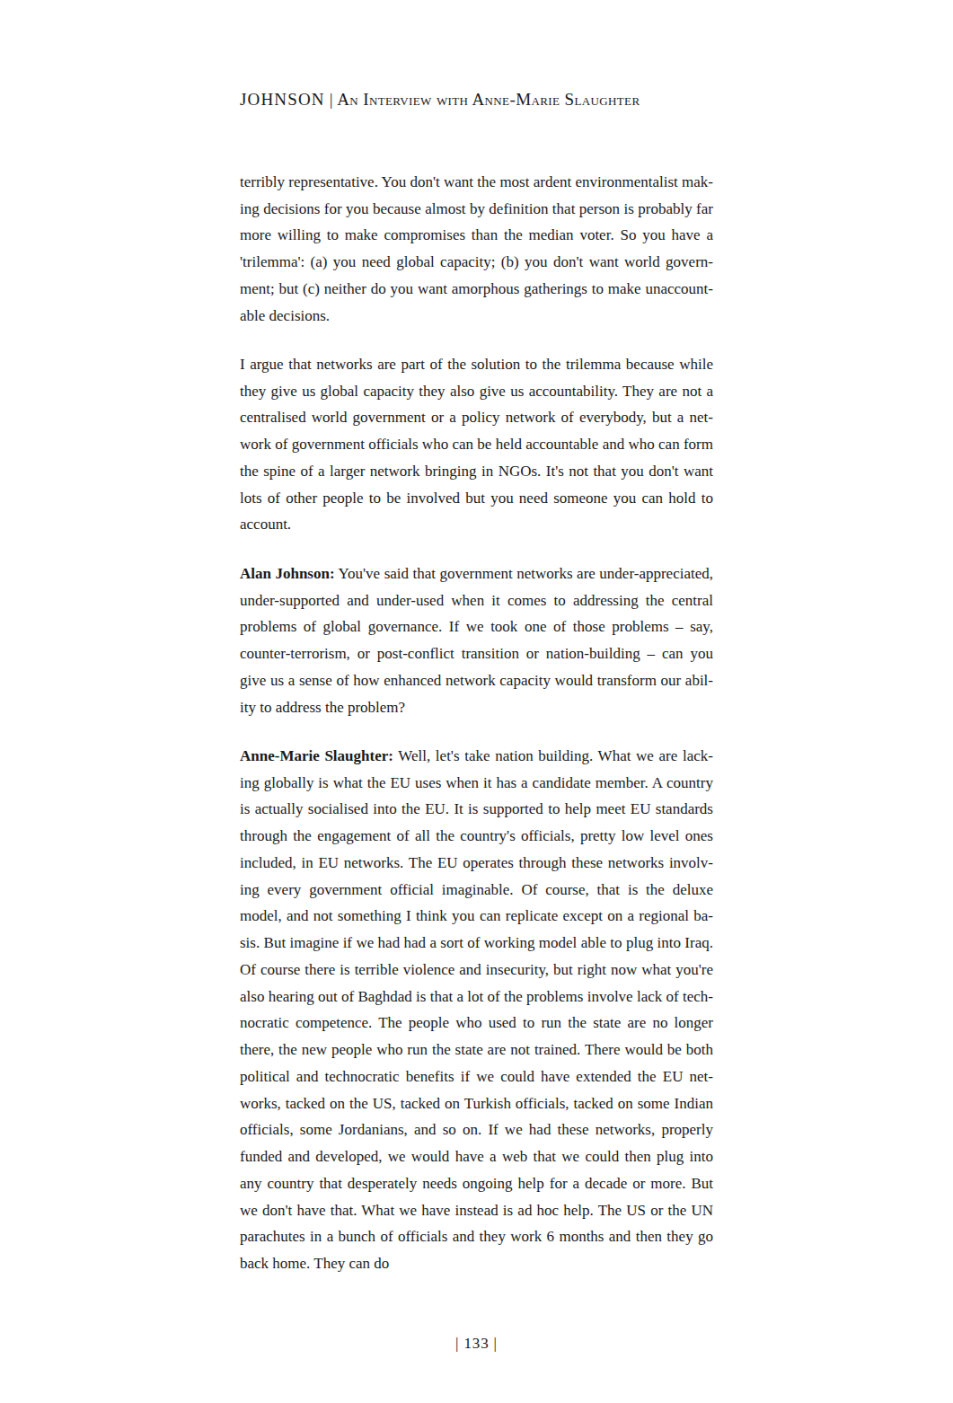Johnson | An Interview with Anne-Marie Slaughter
terribly representative. You don't want the most ardent environmentalist making decisions for you because almost by definition that person is probably far more willing to make compromises than the median voter. So you have a 'trilemma': (a) you need global capacity; (b) you don't want world government; but (c) neither do you want amorphous gatherings to make unaccountable decisions.
I argue that networks are part of the solution to the trilemma because while they give us global capacity they also give us accountability. They are not a centralised world government or a policy network of everybody, but a network of government officials who can be held accountable and who can form the spine of a larger network bringing in NGOs. It's not that you don't want lots of other people to be involved but you need someone you can hold to account.
Alan Johnson: You've said that government networks are under-appreciated, under-supported and under-used when it comes to addressing the central problems of global governance. If we took one of those problems – say, counter-terrorism, or post-conflict transition or nation-building – can you give us a sense of how enhanced network capacity would transform our ability to address the problem?
Anne-Marie Slaughter: Well, let's take nation building. What we are lacking globally is what the EU uses when it has a candidate member. A country is actually socialised into the EU. It is supported to help meet EU standards through the engagement of all the country's officials, pretty low level ones included, in EU networks. The EU operates through these networks involving every government official imaginable. Of course, that is the deluxe model, and not something I think you can replicate except on a regional basis. But imagine if we had had a sort of working model able to plug into Iraq. Of course there is terrible violence and insecurity, but right now what you're also hearing out of Baghdad is that a lot of the problems involve lack of technocratic competence. The people who used to run the state are no longer there, the new people who run the state are not trained. There would be both political and technocratic benefits if we could have extended the EU networks, tacked on the US, tacked on Turkish officials, tacked on some Indian officials, some Jordanians, and so on. If we had these networks, properly funded and developed, we would have a web that we could then plug into any country that desperately needs ongoing help for a decade or more. But we don't have that. What we have instead is ad hoc help. The US or the UN parachutes in a bunch of officials and they work 6 months and then they go back home. They can do
| 133 |